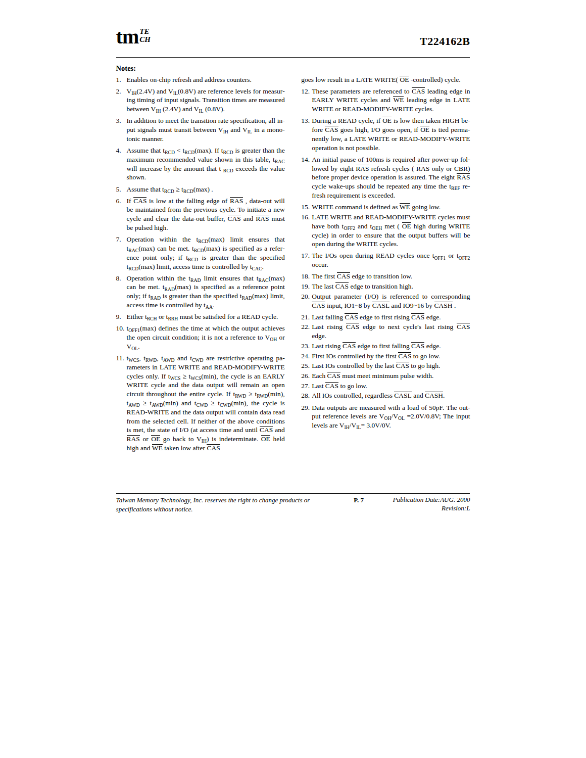tm TE CH
T224162B
Notes:
1. Enables on-chip refresh and address counters.
2. VIH(2.4V) and VIL(0.8V) are reference levels for measuring timing of input signals. Transition times are measured between VIH (2.4V) and VIL (0.8V).
3. In addition to meet the transition rate specification, all input signals must transit between VIH and VIL in a monotonic manner.
4. Assume that tRCD < tRCD(max). If tRCD is greater than the maximum recommended value shown in this table, tRAC will increase by the amount that t RCD exceeds the value shown.
5. Assume that tRCD ≥ tRCD(max) .
6. If CAS is low at the falling edge of RAS , data-out will be maintained from the previous cycle. To initiate a new cycle and clear the data-out buffer, CAS and RAS must be pulsed high.
7. Operation within the tRCD(max) limit ensures that tRAC(max) can be met. tRCD(max) is specified as a reference point only; if tRCD is greater than the specified tRCD(max) limit, access time is controlled by tCAC.
8. Operation within the tRAD limit ensures that tRAC(max) can be met. tRAD(max) is specified as a reference point only; if tRAD is greater than the specified tRAD(max) limit, access time is controlled by tAA.
9. Either tRCH or tRRH must be satisfied for a READ cycle.
10. tOFF1(max) defines the time at which the output achieves the open circuit condition; it is not a reference to VOH or VOL.
11. tWCS, tRWD, tAWD and tCWD are restrictive operating parameters in LATE WRITE and READ-MODIFY-WRITE cycles only. If tWCS ≥ tWCS(min), the cycle is an EARLY WRITE cycle and the data output will remain an open circuit throughout the entire cycle. If tRWD ≥ tRWD(min), tAWD ≥ tAWD(min) and tCWD ≥ tCWD(min), the cycle is READ-WRITE and the data output will contain data read from the selected cell. If neither of the above conditions is met, the state of I/O (at access time and until CAS and RAS or OE go back to VIH) is indeterminate. OE held high and WE taken low after CAS
goes low result in a LATE WRITE( OE -controlled) cycle.
12. These parameters are referenced to CAS leading edge in EARLY WRITE cycles and WE leading edge in LATE WRITE or READ-MODIFY-WRITE cycles.
13. During a READ cycle, if OE is low then taken HIGH before CAS goes high, I/O goes open, if OE is tied permanently low, a LATE WRITE or READ-MODIFY-WRITE operation is not possible.
14. An initial pause of 100ms is required after power-up followed by eight RAS refresh cycles ( RAS only or CBR) before proper device operation is assured. The eight RAS cycle wake-ups should be repeated any time the tREF refresh requirement is exceeded.
15. WRITE command is defined as WE going low.
16. LATE WRITE and READ-MODIFY-WRITE cycles must have both tOFF2 and tOEH met ( OE high during WRITE cycle) in order to ensure that the output buffers will be open during the WRITE cycles.
17. The I/Os open during READ cycles once tOFF1 or tOFF2 occur.
18. The first CAS edge to transition low.
19. The last CAS edge to transition high.
20. Output parameter (I/O) is referenced to corresponding CAS input, IO1~8 by CASL and IO9~16 by CASH .
21. Last falling CAS edge to first rising CAS edge.
22. Last rising CAS edge to next cycle's last rising CAS edge.
23. Last rising CAS edge to first falling CAS edge.
24. First IOs controlled by the first CAS to go low.
25. Last IOs controlled by the last CAS to go high.
26. Each CAS must meet minimum pulse width.
27. Last CAS to go low.
28. All IOs controlled, regardless CASL and CASH.
29. Data outputs are measured with a load of 50pF. The output reference levels are VOH/VOL =2.0V/0.8V; The input levels are VIH/VIL= 3.0V/0V.
Taiwan Memory Technology, Inc. reserves the right to change products or specifications without notice.
P. 7
Publication Date:AUG. 2000
Revision:L